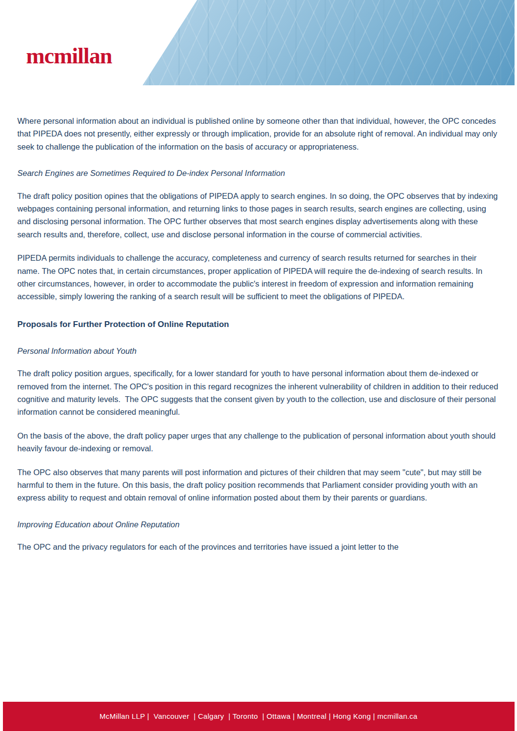mcmillan
Where personal information about an individual is published online by someone other than that individual, however, the OPC concedes that PIPEDA does not presently, either expressly or through implication, provide for an absolute right of removal. An individual may only seek to challenge the publication of the information on the basis of accuracy or appropriateness.
Search Engines are Sometimes Required to De-index Personal Information
The draft policy position opines that the obligations of PIPEDA apply to search engines. In so doing, the OPC observes that by indexing webpages containing personal information, and returning links to those pages in search results, search engines are collecting, using and disclosing personal information. The OPC further observes that most search engines display advertisements along with these search results and, therefore, collect, use and disclose personal information in the course of commercial activities.
PIPEDA permits individuals to challenge the accuracy, completeness and currency of search results returned for searches in their name. The OPC notes that, in certain circumstances, proper application of PIPEDA will require the de-indexing of search results. In other circumstances, however, in order to accommodate the public's interest in freedom of expression and information remaining accessible, simply lowering the ranking of a search result will be sufficient to meet the obligations of PIPEDA.
Proposals for Further Protection of Online Reputation
Personal Information about Youth
The draft policy position argues, specifically, for a lower standard for youth to have personal information about them de-indexed or removed from the internet. The OPC's position in this regard recognizes the inherent vulnerability of children in addition to their reduced cognitive and maturity levels. The OPC suggests that the consent given by youth to the collection, use and disclosure of their personal information cannot be considered meaningful.
On the basis of the above, the draft policy paper urges that any challenge to the publication of personal information about youth should heavily favour de-indexing or removal.
The OPC also observes that many parents will post information and pictures of their children that may seem "cute", but may still be harmful to them in the future. On this basis, the draft policy position recommends that Parliament consider providing youth with an express ability to request and obtain removal of online information posted about them by their parents or guardians.
Improving Education about Online Reputation
The OPC and the privacy regulators for each of the provinces and territories have issued a joint letter to the
McMillan LLP | Vancouver | Calgary | Toronto | Ottawa | Montreal | Hong Kong | mcmillan.ca